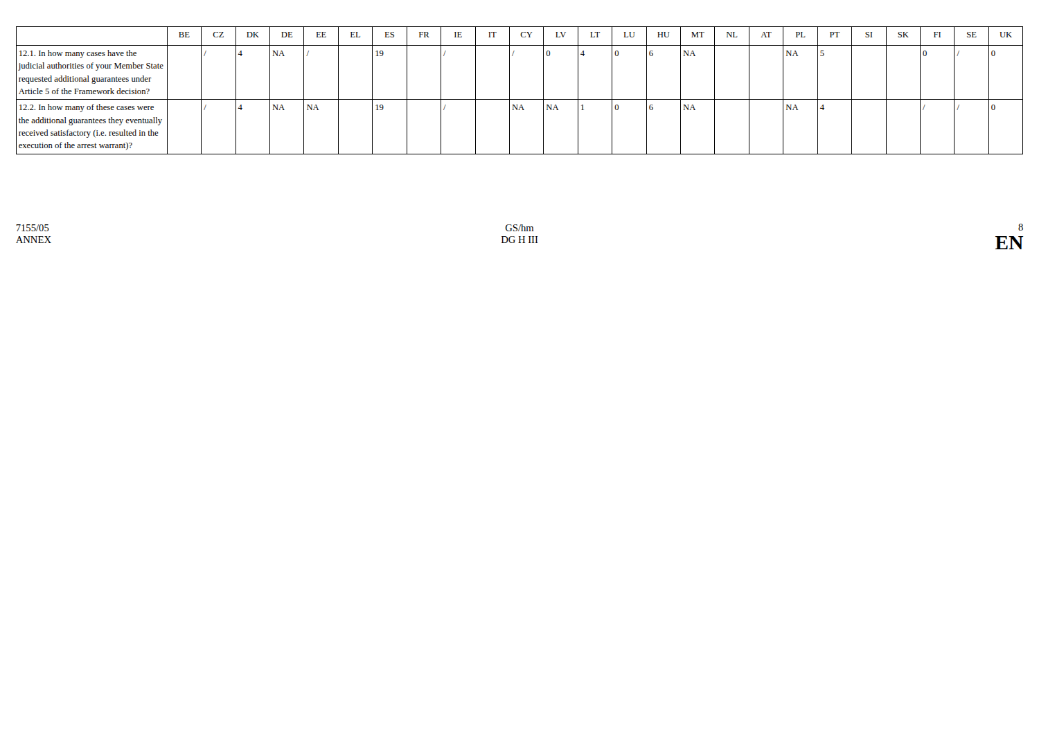| | BE | CZ | DK | DE | EE | EL | ES | FR | IE | IT | CY | LV | LT | LU | HU | MT | NL | AT | PL | PT | SI | SK | FI | SE | UK |
| --- | --- | --- | --- | --- | --- | --- | --- | --- | --- | --- | --- | --- | --- | --- | --- | --- | --- | --- | --- | --- | --- | --- | --- | --- | --- |
| 12.1. In how many cases have the judicial authorities of your Member State requested additional guarantees under Article 5 of the Framework decision? | | / | 4 | NA | / | | 19 | | / | | / | 0 | 4 | 0 | 6 | NA | | | NA | 5 | | | 0 | / | 0 |
| 12.2. In how many of these cases were the additional guarantees they eventually received satisfactory (i.e. resulted in the execution of the arrest warrant)? | | / | 4 | NA | NA | | 19 | | / | | NA | NA | 1 | 0 | 6 | NA | | | NA | 4 | | | / | / | 0 |
7155/05
ANNEX
GS/hm
DG H III
8
EN